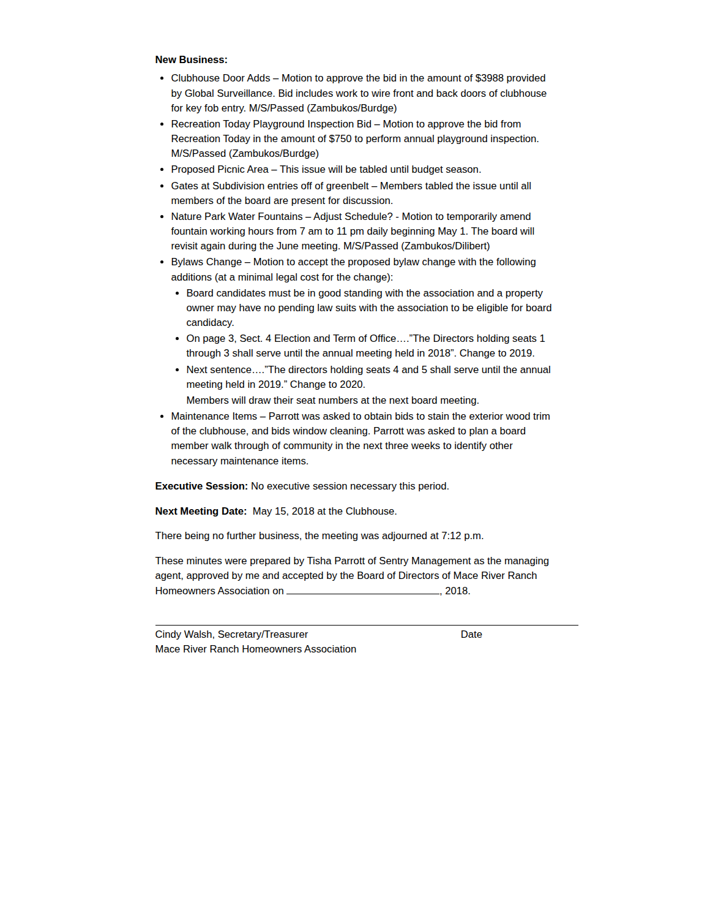New Business:
Clubhouse Door Adds – Motion to approve the bid in the amount of $3988 provided by Global Surveillance. Bid includes work to wire front and back doors of clubhouse for key fob entry. M/S/Passed (Zambukos/Burdge)
Recreation Today Playground Inspection Bid – Motion to approve the bid from Recreation Today in the amount of $750 to perform annual playground inspection. M/S/Passed (Zambukos/Burdge)
Proposed Picnic Area – This issue will be tabled until budget season.
Gates at Subdivision entries off of greenbelt – Members tabled the issue until all members of the board are present for discussion.
Nature Park Water Fountains – Adjust Schedule? - Motion to temporarily amend fountain working hours from 7 am to 11 pm daily beginning May 1. The board will revisit again during the June meeting. M/S/Passed (Zambukos/Dilibert)
Bylaws Change – Motion to accept the proposed bylaw change with the following additions (at a minimal legal cost for the change):
Board candidates must be in good standing with the association and a property owner may have no pending law suits with the association to be eligible for board candidacy.
On page 3, Sect. 4 Election and Term of Office….”The Directors holding seats 1 through 3 shall serve until the annual meeting held in 2018”. Change to 2019.
Next sentence….”The directors holding seats 4 and 5 shall serve until the annual meeting held in 2019.” Change to 2020.
Members will draw their seat numbers at the next board meeting.
Maintenance Items – Parrott was asked to obtain bids to stain the exterior wood trim of the clubhouse, and bids window cleaning. Parrott was asked to plan a board member walk through of community in the next three weeks to identify other necessary maintenance items.
Executive Session: No executive session necessary this period.
Next Meeting Date: May 15, 2018 at the Clubhouse.
There being no further business, the meeting was adjourned at 7:12 p.m.
These minutes were prepared by Tisha Parrott of Sentry Management as the managing agent, approved by me and accepted by the Board of Directors of Mace River Ranch Homeowners Association on , 2018.
| Cindy Walsh, Secretary/Treasurer Mace River Ranch Homeowners Association | Date |